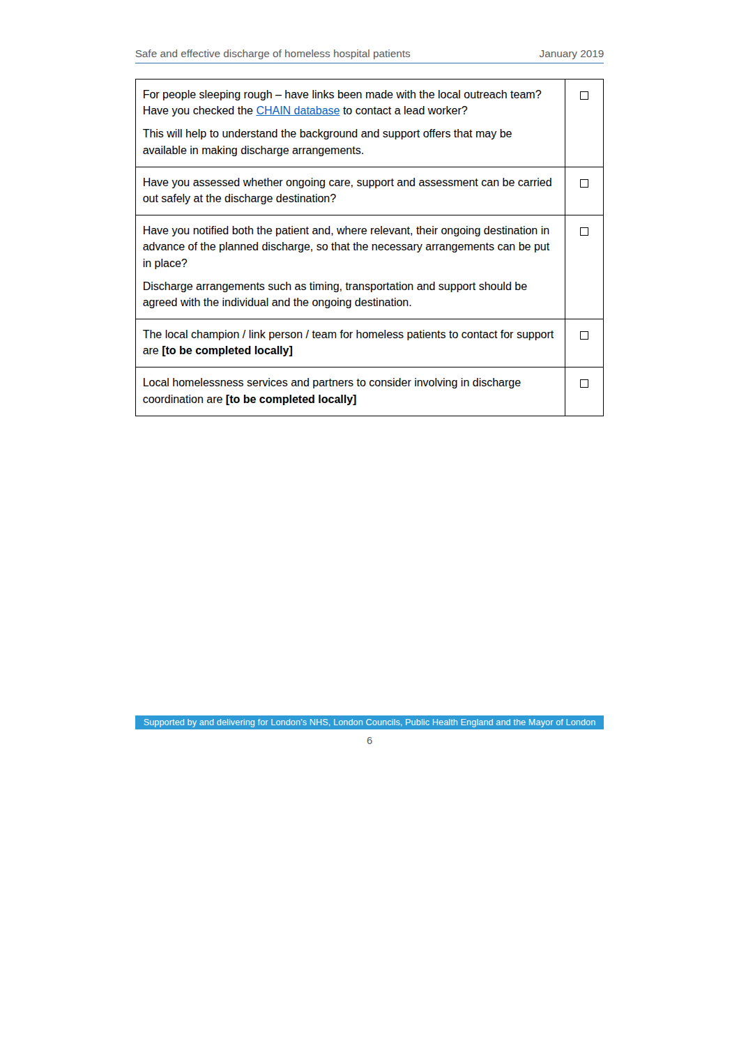Safe and effective discharge of homeless hospital patients January 2019
| For people sleeping rough – have links been made with the local outreach team? Have you checked the CHAIN database to contact a lead worker? This will help to understand the background and support offers that may be available in making discharge arrangements. | |
| Have you assessed whether ongoing care, support and assessment can be carried out safely at the discharge destination? | |
| Have you notified both the patient and, where relevant, their ongoing destination in advance of the planned discharge, so that the necessary arrangements can be put in place? Discharge arrangements such as timing, transportation and support should be agreed with the individual and the ongoing destination. | |
| The local champion / link person / team for homeless patients to contact for support are [to be completed locally] | |
| Local homelessness services and partners to consider involving in discharge coordination are [to be completed locally] | |
Supported by and delivering for London’s NHS, London Councils, Public Health England and the Mayor of London
6